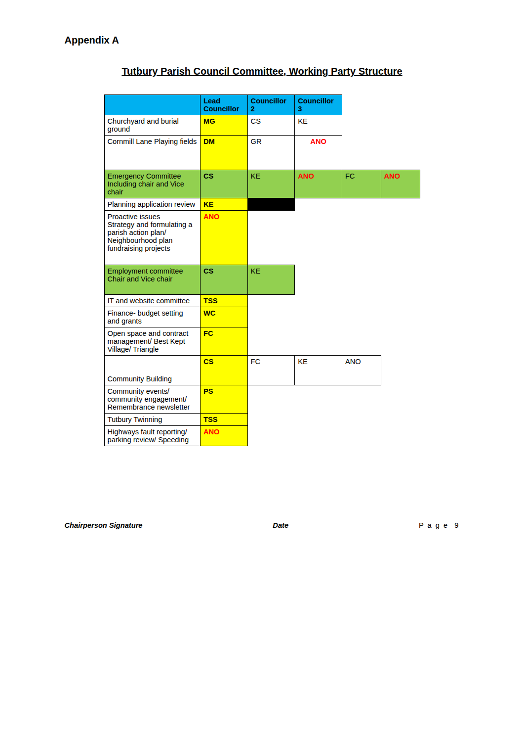Appendix A
Tutbury Parish Council Committee, Working Party Structure
| | Lead Councillor | Councillor 2 | Councillor 3 | | |
| Churchyard and burial ground | MG | CS | KE | | |
| Cornmill Lane Playing fields | DM | GR | ANO | | |
| Emergency Committee Including chair and Vice chair | CS | KE | ANO | FC | ANO |
| Planning application review | KE | | | | |
| Proactive issues Strategy and formulating a parish action plan/ Neighbourhood plan fundraising projects | ANO | | | | |
| Employment committee Chair and Vice chair | CS | KE | | | |
| IT and website committee | TSS | | | | |
| Finance- budget setting and grants | WC | | | | |
| Open space and contract management/ Best Kept Village/ Triangle | FC | | | | |
| Community Building | CS | FC | KE | ANO | |
| Community events/ community engagement/ Remembrance newsletter | PS | | | | |
| Tutbury Twinning | TSS | | | | |
| Highways fault reporting/ parking review/ Speeding | ANO | | | | |
Chairperson Signature Date P a g e 9